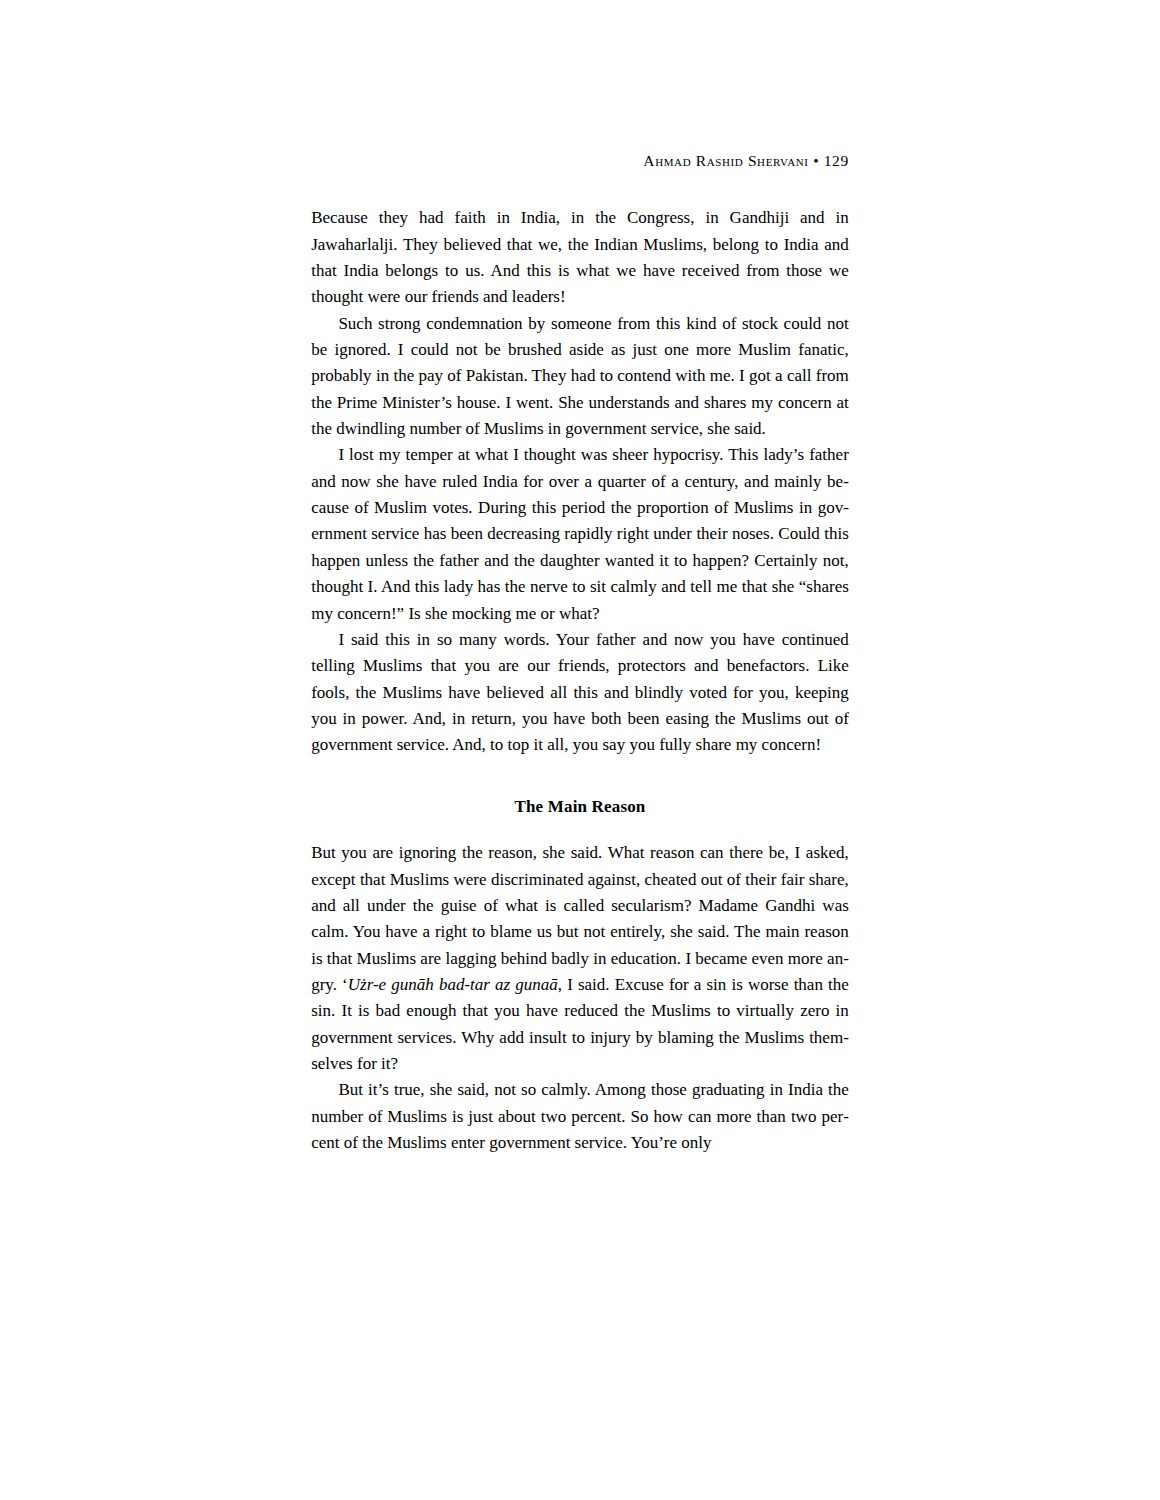Ahmad Rashid Shervani • 129
Because they had faith in India, in the Congress, in Gandhiji and in Jawaharlalji. They believed that we, the Indian Muslims, belong to India and that India belongs to us. And this is what we have received from those we thought were our friends and leaders!
Such strong condemnation by someone from this kind of stock could not be ignored. I could not be brushed aside as just one more Muslim fanatic, probably in the pay of Pakistan. They had to contend with me. I got a call from the Prime Minister’s house. I went. She understands and shares my concern at the dwindling number of Muslims in government service, she said.
I lost my temper at what I thought was sheer hypocrisy. This lady’s father and now she have ruled India for over a quarter of a century, and mainly because of Muslim votes. During this period the proportion of Muslims in government service has been decreasing rapidly right under their noses. Could this happen unless the father and the daughter wanted it to happen? Certainly not, thought I. And this lady has the nerve to sit calmly and tell me that she “shares my concern!” Is she mocking me or what?
I said this in so many words. Your father and now you have continued telling Muslims that you are our friends, protectors and benefactors. Like fools, the Muslims have believed all this and blindly voted for you, keeping you in power. And, in return, you have both been easing the Muslims out of government service. And, to top it all, you say you fully share my concern!
The Main Reason
But you are ignoring the reason, she said. What reason can there be, I asked, except that Muslims were discriminated against, cheated out of their fair share, and all under the guise of what is called secularism? Madame Gandhi was calm. You have a right to blame us but not entirely, she said. The main reason is that Muslims are lagging behind badly in education. I became even more angry. ‘Użr-e gunāh bad-tar az gunaā, I said. Excuse for a sin is worse than the sin. It is bad enough that you have reduced the Muslims to virtually zero in government services. Why add insult to injury by blaming the Muslims themselves for it?
But it’s true, she said, not so calmly. Among those graduating in India the number of Muslims is just about two percent. So how can more than two percent of the Muslims enter government service. You’re only